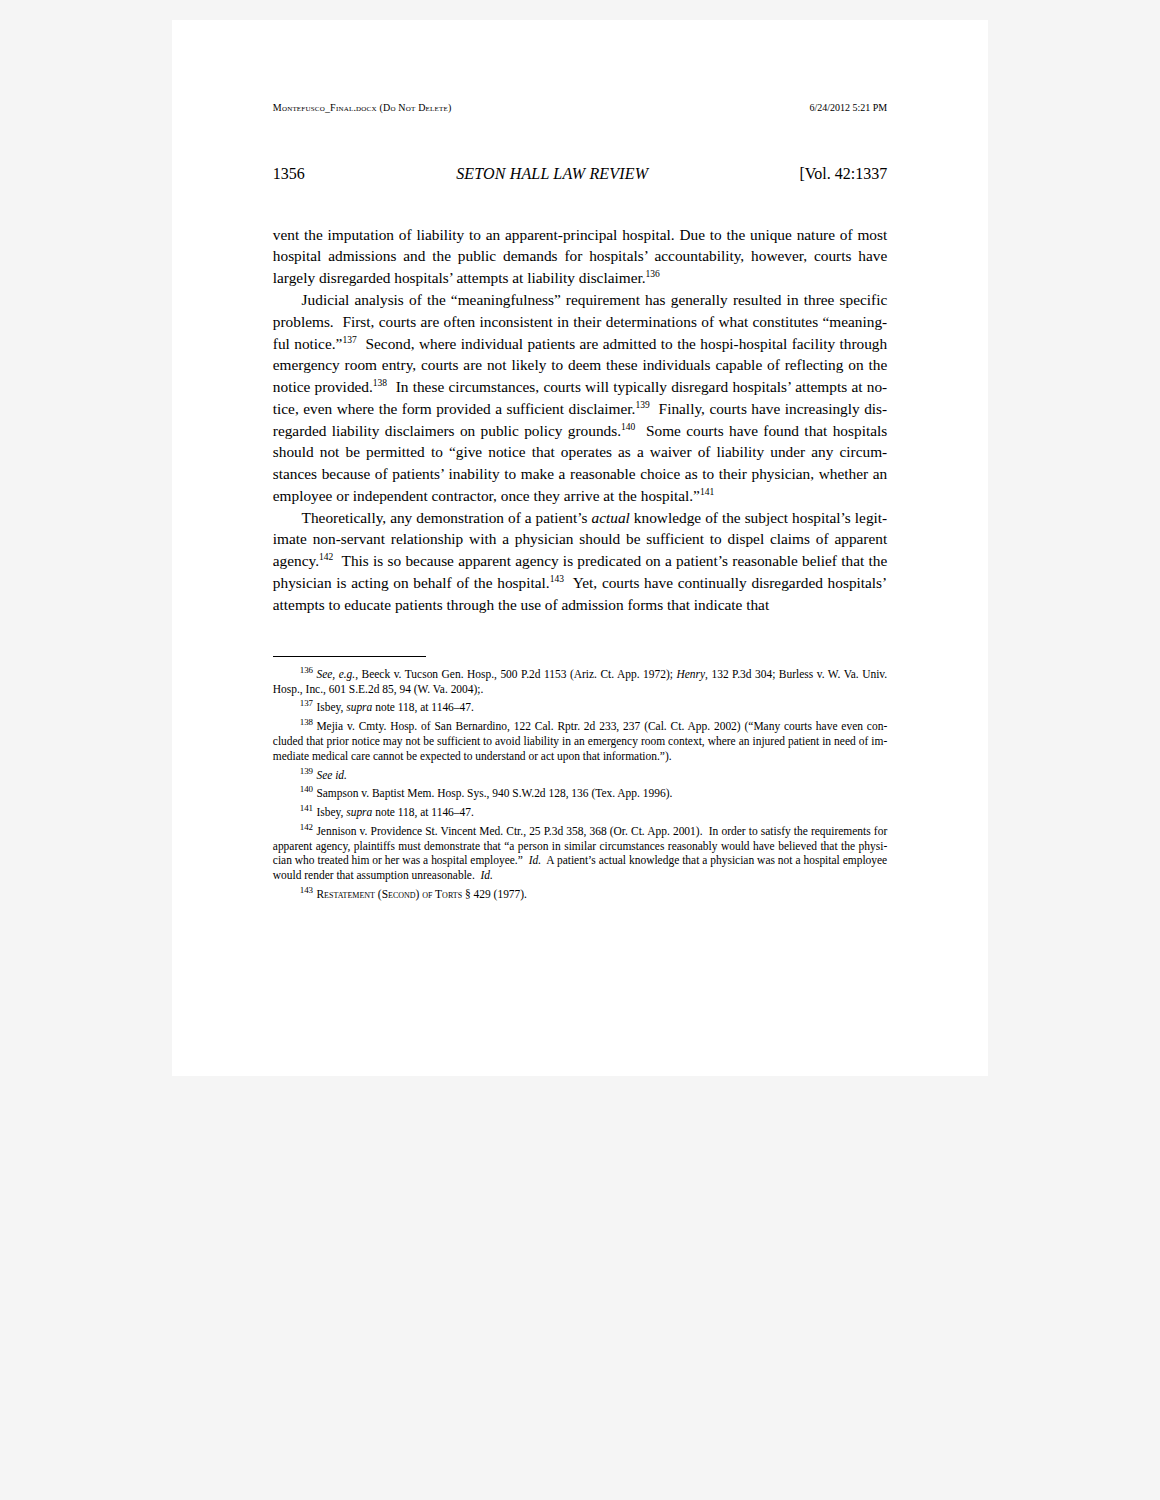Montefusco_Final.docx (Do Not Delete) 6/24/2012 5:21 PM
1356 SETON HALL LAW REVIEW [Vol. 42:1337
vent the imputation of liability to an apparent-principal hospital. Due to the unique nature of most hospital admissions and the public demands for hospitals’ accountability, however, courts have largely disregarded hospitals’ attempts at liability disclaimer.136
Judicial analysis of the “meaningfulness” requirement has generally resulted in three specific problems. First, courts are often inconsistent in their determinations of what constitutes “meaningful notice.”137 Second, where individual patients are admitted to the hospi-hospital facility through emergency room entry, courts are not likely to deem these individuals capable of reflecting on the notice provided.138 In these circumstances, courts will typically disregard hospitals’ attempts at notice, even where the form provided a sufficient disclaimer.139 Finally, courts have increasingly disregarded liability disclaimers on public policy grounds.140 Some courts have found that hospitals should not be permitted to “give notice that operates as a waiver of liability under any circumstances because of patients’ inability to make a reasonable choice as to their physician, whether an employee or independent contractor, once they arrive at the hospital.”141
Theoretically, any demonstration of a patient’s actual knowledge of the subject hospital’s legitimate non-servant relationship with a physician should be sufficient to dispel claims of apparent agency.142 This is so because apparent agency is predicated on a patient’s reasonable belief that the physician is acting on behalf of the hospital.143 Yet, courts have continually disregarded hospitals’ attempts to educate patients through the use of admission forms that indicate that
136 See, e.g., Beeck v. Tucson Gen. Hosp., 500 P.2d 1153 (Ariz. Ct. App. 1972); Henry, 132 P.3d 304; Burless v. W. Va. Univ. Hosp., Inc., 601 S.E.2d 85, 94 (W. Va. 2004);.
137 Isbey, supra note 118, at 1146–47.
138 Mejia v. Cmty. Hosp. of San Bernardino, 122 Cal. Rptr. 2d 233, 237 (Cal. Ct. App. 2002) (“Many courts have even concluded that prior notice may not be sufficient to avoid liability in an emergency room context, where an injured patient in need of immediate medical care cannot be expected to understand or act upon that information.”).
139 See id.
140 Sampson v. Baptist Mem. Hosp. Sys., 940 S.W.2d 128, 136 (Tex. App. 1996).
141 Isbey, supra note 118, at 1146–47.
142 Jennison v. Providence St. Vincent Med. Ctr., 25 P.3d 358, 368 (Or. Ct. App. 2001). In order to satisfy the requirements for apparent agency, plaintiffs must demonstrate that “a person in similar circumstances reasonably would have believed that the physician who treated him or her was a hospital employee.” Id. A patient’s actual knowledge that a physician was not a hospital employee would render that assumption unreasonable. Id.
143 Restatement (Second) of Torts § 429 (1977).